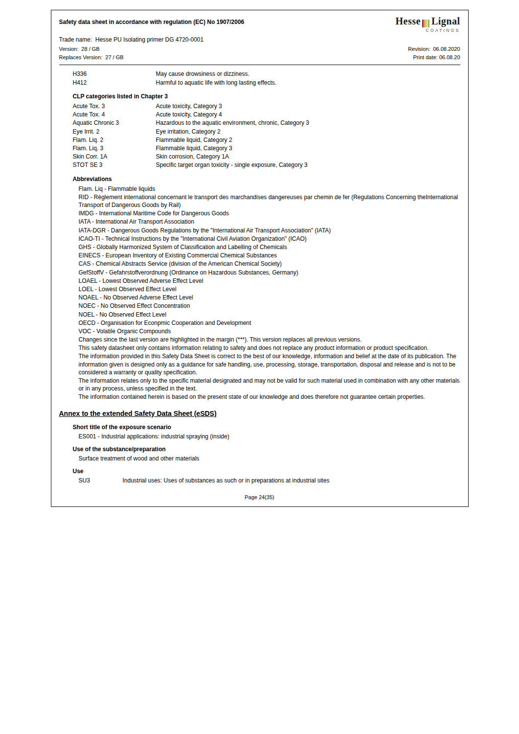Safety data sheet in accordance with regulation (EC) No 1907/2006
Hesse Lignal
COATINGS
Trade name: Hesse PU Isolating primer DG 4720-0001
Version: 28 / GB
Replaces Version: 27 / GB
Revision: 06.08.2020
Print date: 06.08.20
H336
May cause drowsiness or dizziness.
H412
Harmful to aquatic life with long lasting effects.
CLP categories listed in Chapter 3
Acute Tox. 3
Acute toxicity, Category 3
Acute Tox. 4
Acute toxicity, Category 4
Aquatic Chronic 3
Hazardous to the aquatic environment, chronic, Category 3
Eye Irrit. 2
Eye irritation, Category 2
Flam. Liq. 2
Flammable liquid, Category 2
Flam. Liq. 3
Flammable liquid, Category 3
Skin Corr. 1A
Skin corrosion, Category 1A
STOT SE 3
Specific target organ toxicity - single exposure, Category 3
Abbreviations
Flam. Liq - Flammable liquids
RID - Règlement international concernant le transport des marchandises dangereuses par chemin de fer (Regulations Concerning theInternational Transport of Dangerous Goods by Rail)
IMDG - International Maritime Code for Dangerous Goods
IATA - International Air Transport Association
IATA-DGR - Dangerous Goods Regulations by the "International Air Transport Association" (IATA)
ICAO-TI - Technical Instructions by the "International Civil Aviation Organization" (ICAO)
GHS - Globally Harmonized System of Classification and Labelling of Chemicals
EINECS - European Inventory of Existing Commercial Chemical Substances
CAS - Chemical Abstracts Service (division of the American Chemical Society)
GefStoffV - Gefahrstoffverordnung (Ordinance on Hazardous Substances, Germany)
LOAEL - Lowest Observed Adverse Effect Level
LOEL - Lowest Observed Effect Level
NOAEL - No Observed Adverse Effect Level
NOEC - No Observed Effect Concentration
NOEL - No Observed Effect Level
OECD - Organisation for Econpmic Cooperation and Development
VOC - Volatile Organic Compounds
Changes since the last version are highlighted in the margin (***). This version replaces all previous versions.
This safety datasheet only contains information relating to safety and does not replace any product information or product specification.
The information provided in this Safety Data Sheet is correct to the best of our knowledge, information and belief at the date of its publication. The information given is designed only as a guidance for safe handling, use, processing, storage, transportation, disposal and release and is not to be considered a warranty or quality specification.
The information relates only to the specific material designated and may not be valid for such material used in combination with any other materials or in any process, unless specified in the text.
The information contained herein is based on the present state of our knowledge and does therefore not guarantee certain properties.
Annex to the extended Safety Data Sheet (eSDS)
Short title of the exposure scenario
ES001 - Industrial applications: industrial spraying (inside)
Use of the substance/preparation
Surface treatment of wood and other materials
Use
SU3
Industrial uses: Uses of substances as such or in preparations at industrial sites
Page 24(35)